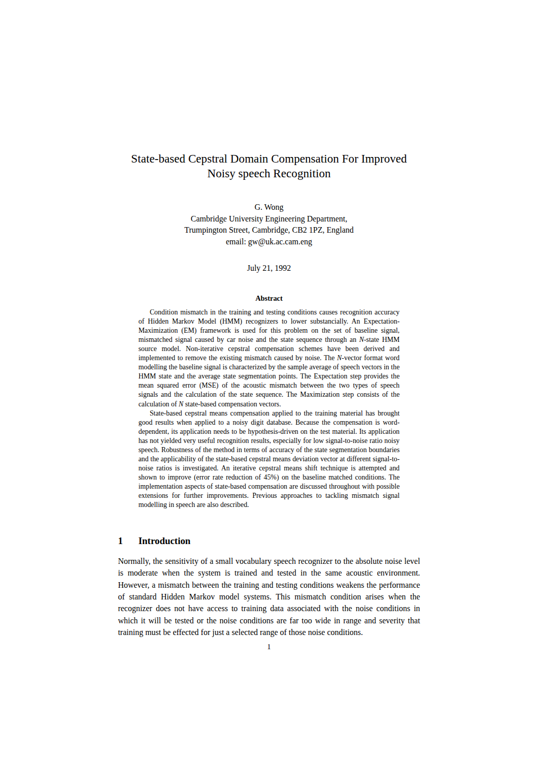State-based Cepstral Domain Compensation For Improved
Noisy speech Recognition
G. Wong Cambridge University Engineering Department, Trumpington Street, Cambridge, CB2 1PZ, England email: gw@uk.ac.cam.eng
July 21, 1992
Abstract
Condition mismatch in the training and testing conditions causes recognition accuracy of Hidden Markov Model (HMM) recognizers to lower substancially. An Expectation-Maximization (EM) framework is used for this problem on the set of baseline signal, mismatched signal caused by car noise and the state sequence through an N-state HMM source model. Non-iterative cepstral compensation schemes have been derived and implemented to remove the existing mismatch caused by noise. The N-vector format word modelling the baseline signal is characterized by the sample average of speech vectors in the HMM state and the average state segmentation points. The Expectation step provides the mean squared error (MSE) of the acoustic mismatch between the two types of speech signals and the calculation of the state sequence. The Maximization step consists of the calculation of N state-based compensation vectors.
State-based cepstral means compensation applied to the training material has brought good results when applied to a noisy digit database. Because the compensation is word-dependent, its application needs to be hypothesis-driven on the test material. Its application has not yielded very useful recognition results, especially for low signal-to-noise ratio noisy speech. Robustness of the method in terms of accuracy of the state segmentation boundaries and the applicability of the state-based cepstral means deviation vector at different signal-to-noise ratios is investigated. An iterative cepstral means shift technique is attempted and shown to improve (error rate reduction of 45%) on the baseline matched conditions. The implementation aspects of state-based compensation are discussed throughout with possible extensions for further improvements. Previous approaches to tackling mismatch signal modelling in speech are also described.
1 Introduction
Normally, the sensitivity of a small vocabulary speech recognizer to the absolute noise level is moderate when the system is trained and tested in the same acoustic environment. However, a mismatch between the training and testing conditions weakens the performance of standard Hidden Markov model systems. This mismatch condition arises when the recognizer does not have access to training data associated with the noise conditions in which it will be tested or the noise conditions are far too wide in range and severity that training must be effected for just a selected range of those noise conditions.
1